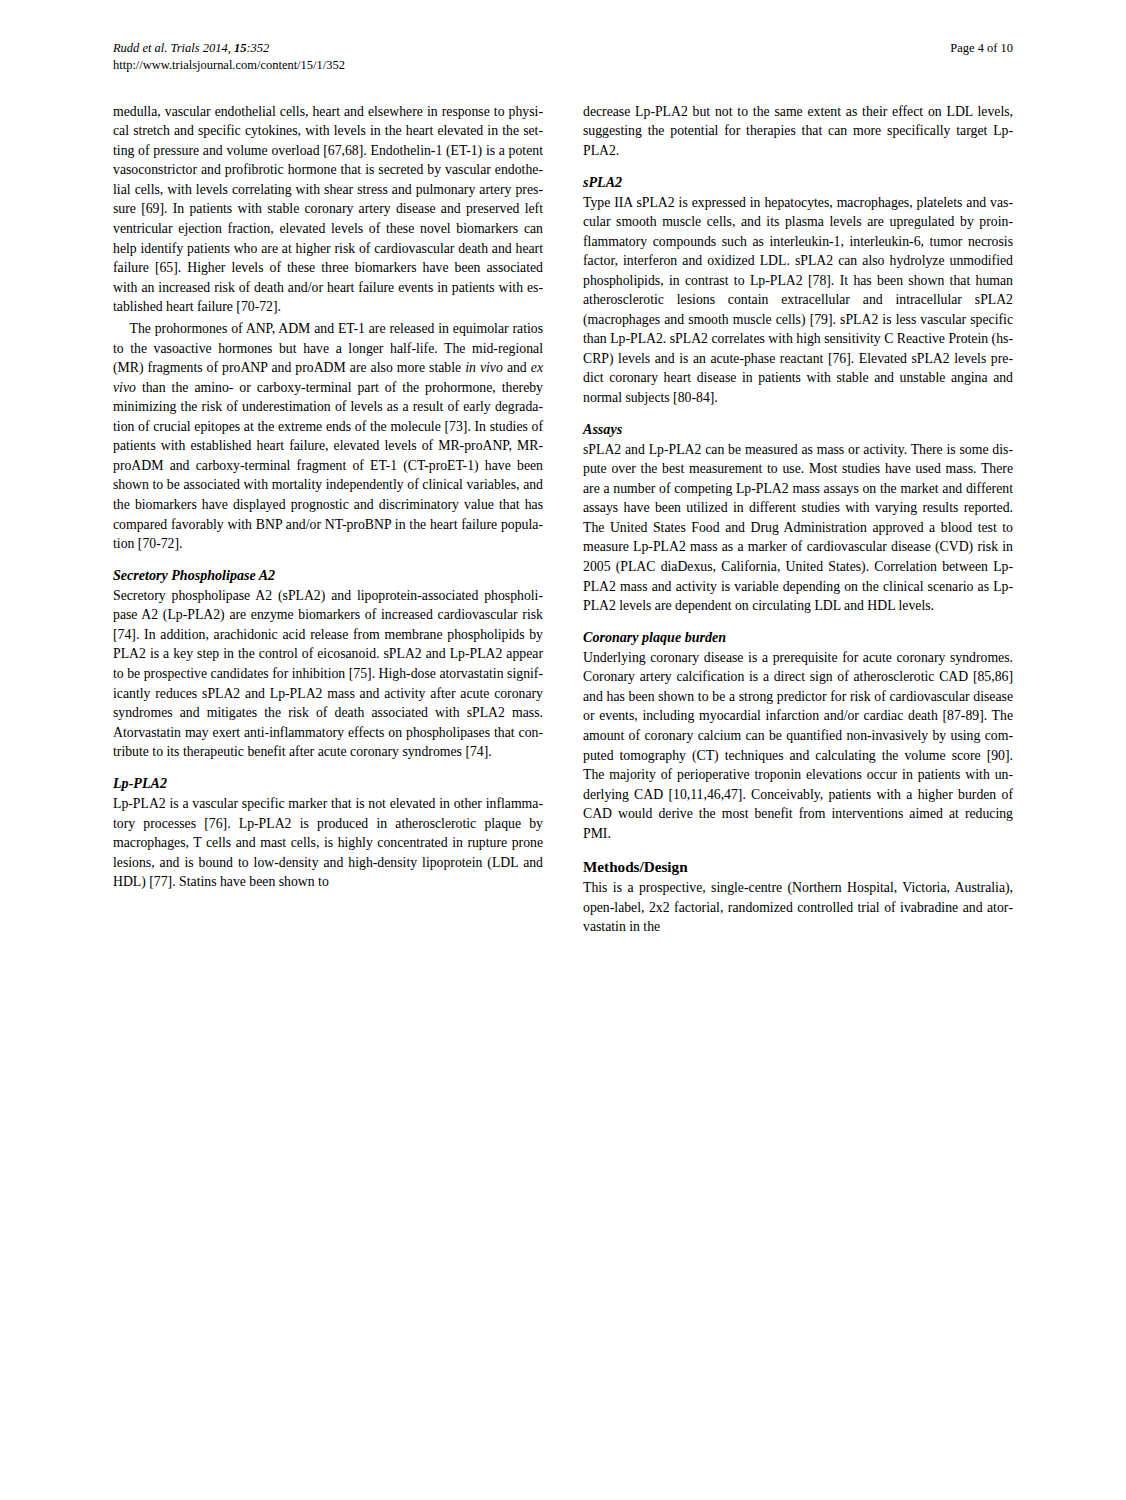Rudd et al. Trials 2014, 15:352
http://www.trialsjournal.com/content/15/1/352
Page 4 of 10
medulla, vascular endothelial cells, heart and elsewhere in response to physical stretch and specific cytokines, with levels in the heart elevated in the setting of pressure and volume overload [67,68]. Endothelin-1 (ET-1) is a potent vasoconstrictor and profibrotic hormone that is secreted by vascular endothelial cells, with levels correlating with shear stress and pulmonary artery pressure [69]. In patients with stable coronary artery disease and preserved left ventricular ejection fraction, elevated levels of these novel biomarkers can help identify patients who are at higher risk of cardiovascular death and heart failure [65]. Higher levels of these three biomarkers have been associated with an increased risk of death and/or heart failure events in patients with established heart failure [70-72].
The prohormones of ANP, ADM and ET-1 are released in equimolar ratios to the vasoactive hormones but have a longer half-life. The mid-regional (MR) fragments of proANP and proADM are also more stable in vivo and ex vivo than the amino- or carboxy-terminal part of the prohormone, thereby minimizing the risk of underestimation of levels as a result of early degradation of crucial epitopes at the extreme ends of the molecule [73]. In studies of patients with established heart failure, elevated levels of MR-proANP, MR-proADM and carboxy-terminal fragment of ET-1 (CT-proET-1) have been shown to be associated with mortality independently of clinical variables, and the biomarkers have displayed prognostic and discriminatory value that has compared favorably with BNP and/or NT-proBNP in the heart failure population [70-72].
Secretory Phospholipase A2
Secretory phospholipase A2 (sPLA2) and lipoprotein-associated phospholipase A2 (Lp-PLA2) are enzyme biomarkers of increased cardiovascular risk [74]. In addition, arachidonic acid release from membrane phospholipids by PLA2 is a key step in the control of eicosanoid. sPLA2 and Lp-PLA2 appear to be prospective candidates for inhibition [75]. High-dose atorvastatin significantly reduces sPLA2 and Lp-PLA2 mass and activity after acute coronary syndromes and mitigates the risk of death associated with sPLA2 mass. Atorvastatin may exert anti-inflammatory effects on phospholipases that contribute to its therapeutic benefit after acute coronary syndromes [74].
Lp-PLA2
Lp-PLA2 is a vascular specific marker that is not elevated in other inflammatory processes [76]. Lp-PLA2 is produced in atherosclerotic plaque by macrophages, T cells and mast cells, is highly concentrated in rupture prone lesions, and is bound to low-density and high-density lipoprotein (LDL and HDL) [77]. Statins have been shown to
decrease Lp-PLA2 but not to the same extent as their effect on LDL levels, suggesting the potential for therapies that can more specifically target Lp-PLA2.
sPLA2
Type IIA sPLA2 is expressed in hepatocytes, macrophages, platelets and vascular smooth muscle cells, and its plasma levels are upregulated by proinflammatory compounds such as interleukin-1, interleukin-6, tumor necrosis factor, interferon and oxidized LDL. sPLA2 can also hydrolyze unmodified phospholipids, in contrast to Lp-PLA2 [78]. It has been shown that human atherosclerotic lesions contain extracellular and intracellular sPLA2 (macrophages and smooth muscle cells) [79]. sPLA2 is less vascular specific than Lp-PLA2. sPLA2 correlates with high sensitivity C Reactive Protein (hs-CRP) levels and is an acute-phase reactant [76]. Elevated sPLA2 levels predict coronary heart disease in patients with stable and unstable angina and normal subjects [80-84].
Assays
sPLA2 and Lp-PLA2 can be measured as mass or activity. There is some dispute over the best measurement to use. Most studies have used mass. There are a number of competing Lp-PLA2 mass assays on the market and different assays have been utilized in different studies with varying results reported. The United States Food and Drug Administration approved a blood test to measure Lp-PLA2 mass as a marker of cardiovascular disease (CVD) risk in 2005 (PLAC diaDexus, California, United States). Correlation between Lp-PLA2 mass and activity is variable depending on the clinical scenario as Lp-PLA2 levels are dependent on circulating LDL and HDL levels.
Coronary plaque burden
Underlying coronary disease is a prerequisite for acute coronary syndromes. Coronary artery calcification is a direct sign of atherosclerotic CAD [85,86] and has been shown to be a strong predictor for risk of cardiovascular disease or events, including myocardial infarction and/or cardiac death [87-89]. The amount of coronary calcium can be quantified non-invasively by using computed tomography (CT) techniques and calculating the volume score [90]. The majority of perioperative troponin elevations occur in patients with underlying CAD [10,11,46,47]. Conceivably, patients with a higher burden of CAD would derive the most benefit from interventions aimed at reducing PMI.
Methods/Design
This is a prospective, single-centre (Northern Hospital, Victoria, Australia), open-label, 2x2 factorial, randomized controlled trial of ivabradine and atorvastatin in the